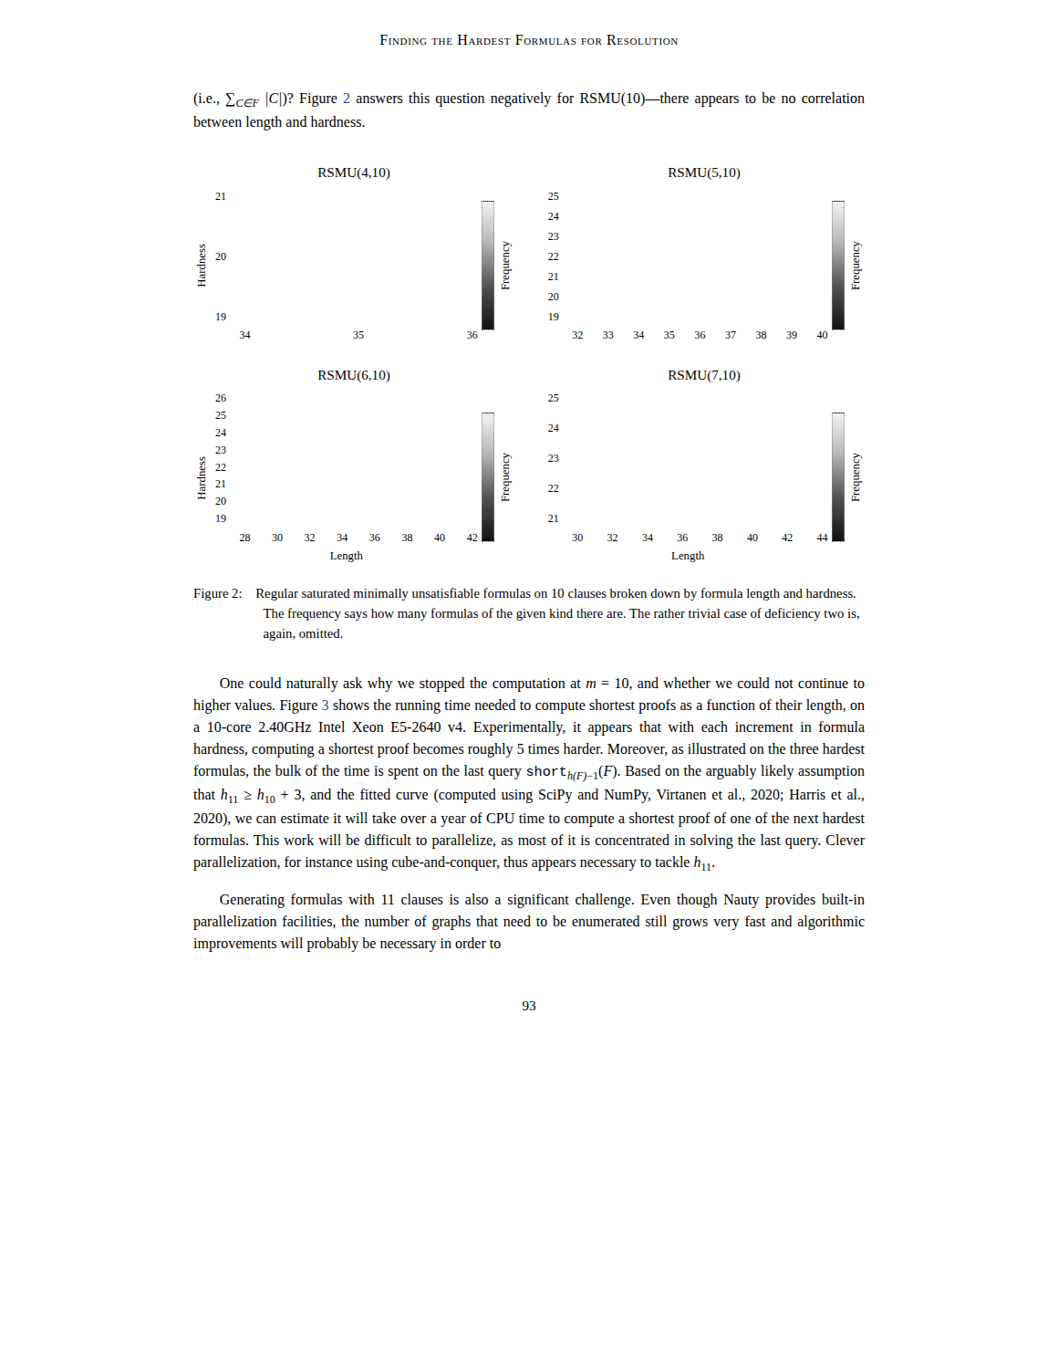Finding the Hardest Formulas for Resolution
(i.e., ∑C∈F |C|)? Figure 2 answers this question negatively for RSMU(10)—there appears to be no correlation between length and hardness.
RSMU(4,10)
Hardness
21 20 19
343536
Frequency
RSMU(5,10)
25 24 23 22 21 20 19
323334353637383940
Frequency
RSMU(6,10)
Hardness
26 25 24 23 22 21 20 19
2830323436384042
Length
Frequency
RSMU(7,10)
25 24 23 22 21
3032343638404244
Length
Frequency
Figure 2: Regular saturated minimally unsatisfiable formulas on 10 clauses broken down by formula length and hardness. The frequency says how many formulas of the given kind there are. The rather trivial case of deficiency two is, again, omitted.
One could naturally ask why we stopped the computation at m = 10, and whether we could not continue to higher values. Figure 3 shows the running time needed to compute shortest proofs as a function of their length, on a 10-core 2.40GHz Intel Xeon E5-2640 v4. Experimentally, it appears that with each increment in formula hardness, computing a shortest proof becomes roughly 5 times harder. Moreover, as illustrated on the three hardest formulas, the bulk of the time is spent on the last query shorth(F)−1(F). Based on the arguably likely assumption that h11 ≥ h10 + 3, and the fitted curve (computed using SciPy and NumPy, Virtanen et al., 2020; Harris et al., 2020), we can estimate it will take over a year of CPU time to compute a shortest proof of one of the next hardest formulas. This work will be difficult to parallelize, as most of it is concentrated in solving the last query. Clever parallelization, for instance using cube-and-conquer, thus appears necessary to tackle h11.
Generating formulas with 11 clauses is also a significant challenge. Even though Nauty provides built-in parallelization facilities, the number of graphs that need to be enumerated still grows very fast and algorithmic improvements will probably be necessary in order to
93